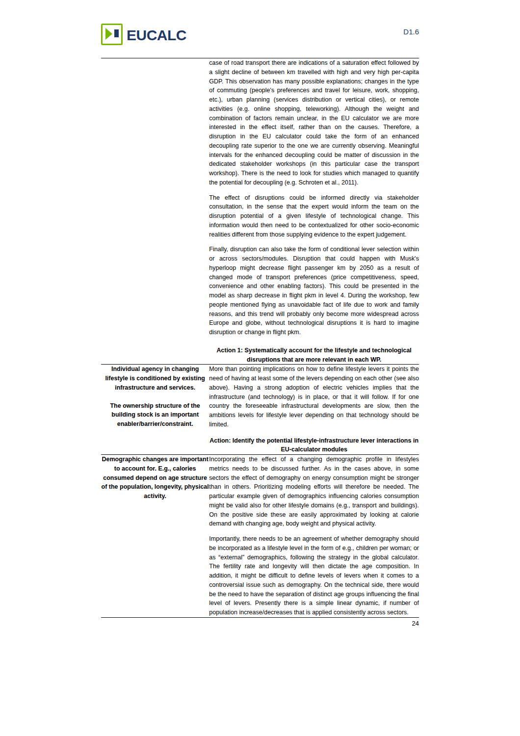EUCALC
D1.6
| | case of road transport there are indications of a saturation effect followed by a slight decline of between km travelled with high and very high per-capita GDP. This observation has many possible explanations; changes in the type of commuting (people's preferences and travel for leisure, work, shopping, etc.), urban planning (services distribution or vertical cities), or remote activities (e.g. online shopping, teleworking). Although the weight and combination of factors remain unclear, in the EU calculator we are more interested in the effect itself, rather than on the causes. Therefore, a disruption in the EU calculator could take the form of an enhanced decoupling rate superior to the one we are currently observing. Meaningful intervals for the enhanced decoupling could be matter of discussion in the dedicated stakeholder workshops (in this particular case the transport workshop). There is the need to look for studies which managed to quantify the potential for decoupling (e.g. Schroten et al., 2011). The effect of disruptions could be informed directly via stakeholder consultation, in the sense that the expert would inform the team on the disruption potential of a given lifestyle of technological change. This information would then need to be contextualized for other socio-economic realities different from those supplying evidence to the expert judgement. Finally, disruption can also take the form of conditional lever selection within or across sectors/modules. Disruption that could happen with Musk's hyperloop might decrease flight passenger km by 2050 as a result of changed mode of transport preferences (price competitiveness, speed, convenience and other enabling factors). This could be presented in the model as sharp decrease in flight pkm in level 4. During the workshop, few people mentioned flying as unavoidable fact of life due to work and family reasons, and this trend will probably only become more widespread across Europe and globe, without technological disruptions it is hard to imagine disruption or change in flight pkm. Action 1: Systematically account for the lifestyle and technological disruptions that are more relevant in each WP. |
| Individual agency in changing lifestyle is conditioned by existing infrastructure and services. The ownership structure of the building stock is an important enabler/barrier/constraint. | More than pointing implications on how to define lifestyle levers it points the need of having at least some of the levers depending on each other (see also above). Having a strong adoption of electric vehicles implies that the infrastructure (and technology) is in place, or that it will follow. If for one country the foreseeable infrastructural developments are slow, then the ambitions levels for lifestyle lever depending on that technology should be limited. Action: Identify the potential lifestyle-infrastructure lever interactions in EU-calculator modules |
| Demographic changes are important to account for. E.g., calories consumed depend on age structure of the population, longevity, physical activity. | Incorporating the effect of a changing demographic profile in lifestyles metrics needs to be discussed further. As in the cases above, in some sectors the effect of demography on energy consumption might be stronger than in others. Prioritizing modeling efforts will therefore be needed. The particular example given of demographics influencing calories consumption might be valid also for other lifestyle domains (e.g., transport and buildings). On the positive side these are easily approximated by looking at calorie demand with changing age, body weight and physical activity. Importantly, there needs to be an agreement of whether demography should be incorporated as a lifestyle level in the form of e.g., children per woman; or as “external” demographics, following the strategy in the global calculator. The fertility rate and longevity will then dictate the age composition. In addition, it might be difficult to define levels of levers when it comes to a controversial issue such as demography. On the technical side, there would be the need to have the separation of distinct age groups influencing the final level of levers. Presently there is a simple linear dynamic, if number of population increase/decreases that is applied consistently across sectors. |
24